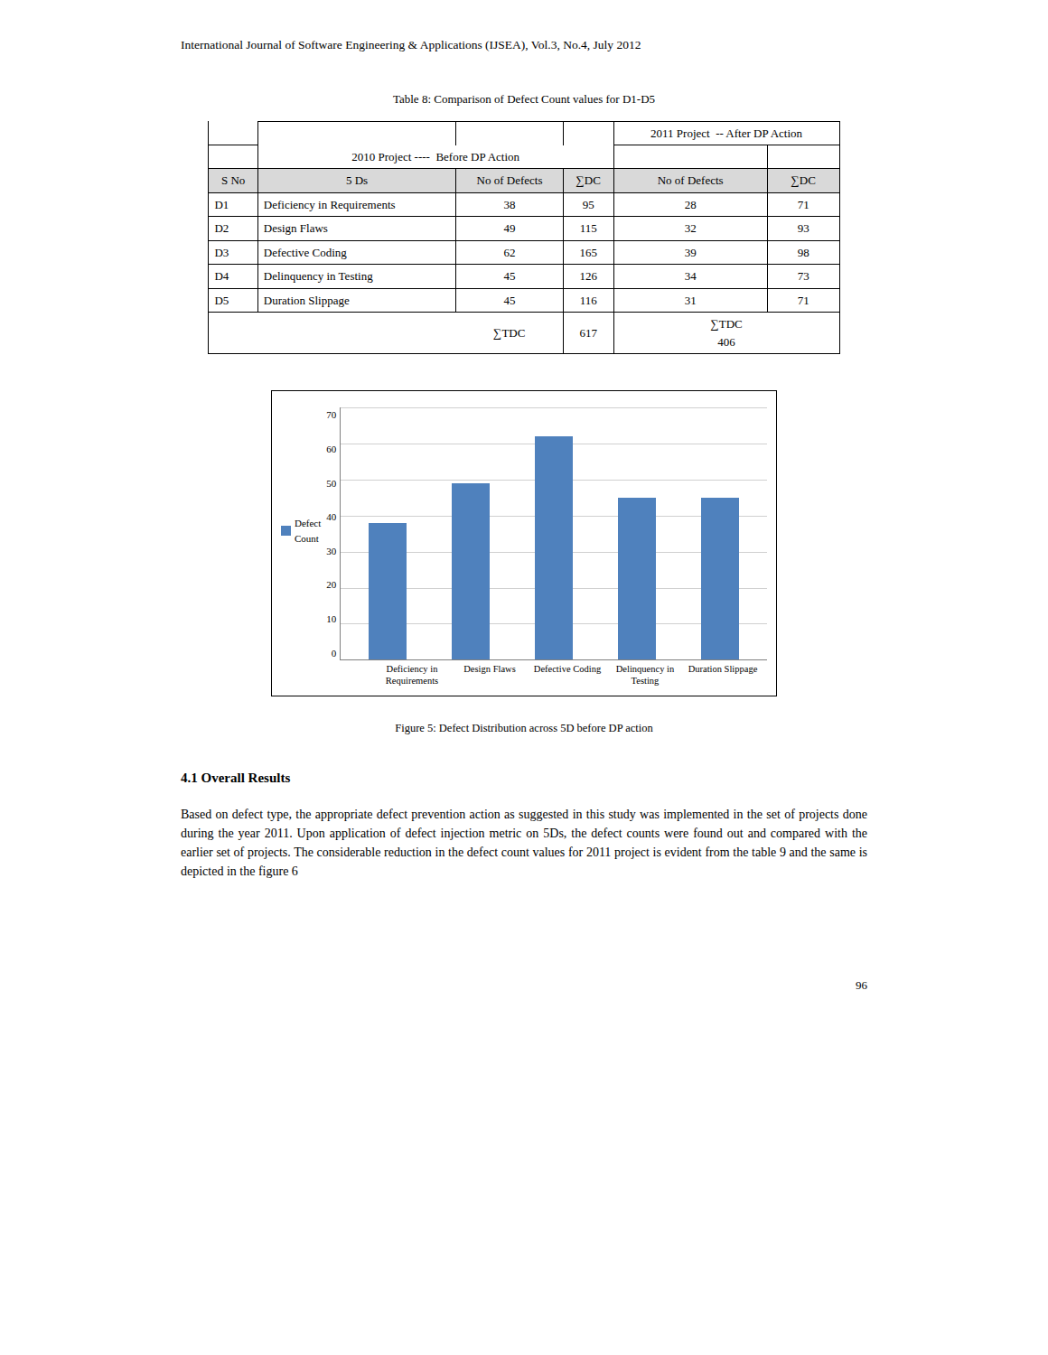International Journal of Software Engineering & Applications (IJSEA), Vol.3, No.4, July 2012
Table 8: Comparison of Defect Count values for D1-D5
| | | | | 2011 Project -- After DP Action |
| | 2010 Project ---- Before DP Action | | |
| S No | 5 Ds | No of Defects | ∑DC | No of Defects | ∑DC |
| D1 | Deficiency in Requirements | 38 | 95 | 28 | 71 |
| D2 | Design Flaws | 49 | 115 | 32 | 93 |
| D3 | Defective Coding | 62 | 165 | 39 | 98 |
| D4 | Delinquency in Testing | 45 | 126 | 34 | 73 |
| D5 | Duration Slippage | 45 | 116 | 31 | 71 |
| | | ∑TDC | 617 | ∑TDC 406 |
Defect
Count
70 60 50 40 30 20 10 0
Deficiency in Requirements Design Flaws Defective Coding Delinquency in Testing Duration Slippage
Figure 5: Defect Distribution across 5D before DP action
4.1 Overall Results
Based on defect type, the appropriate defect prevention action as suggested in this study was implemented in the set of projects done during the year 2011. Upon application of defect injection metric on 5Ds, the defect counts were found out and compared with the earlier set of projects. The considerable reduction in the defect count values for 2011 project is evident from the table 9 and the same is depicted in the figure 6
96